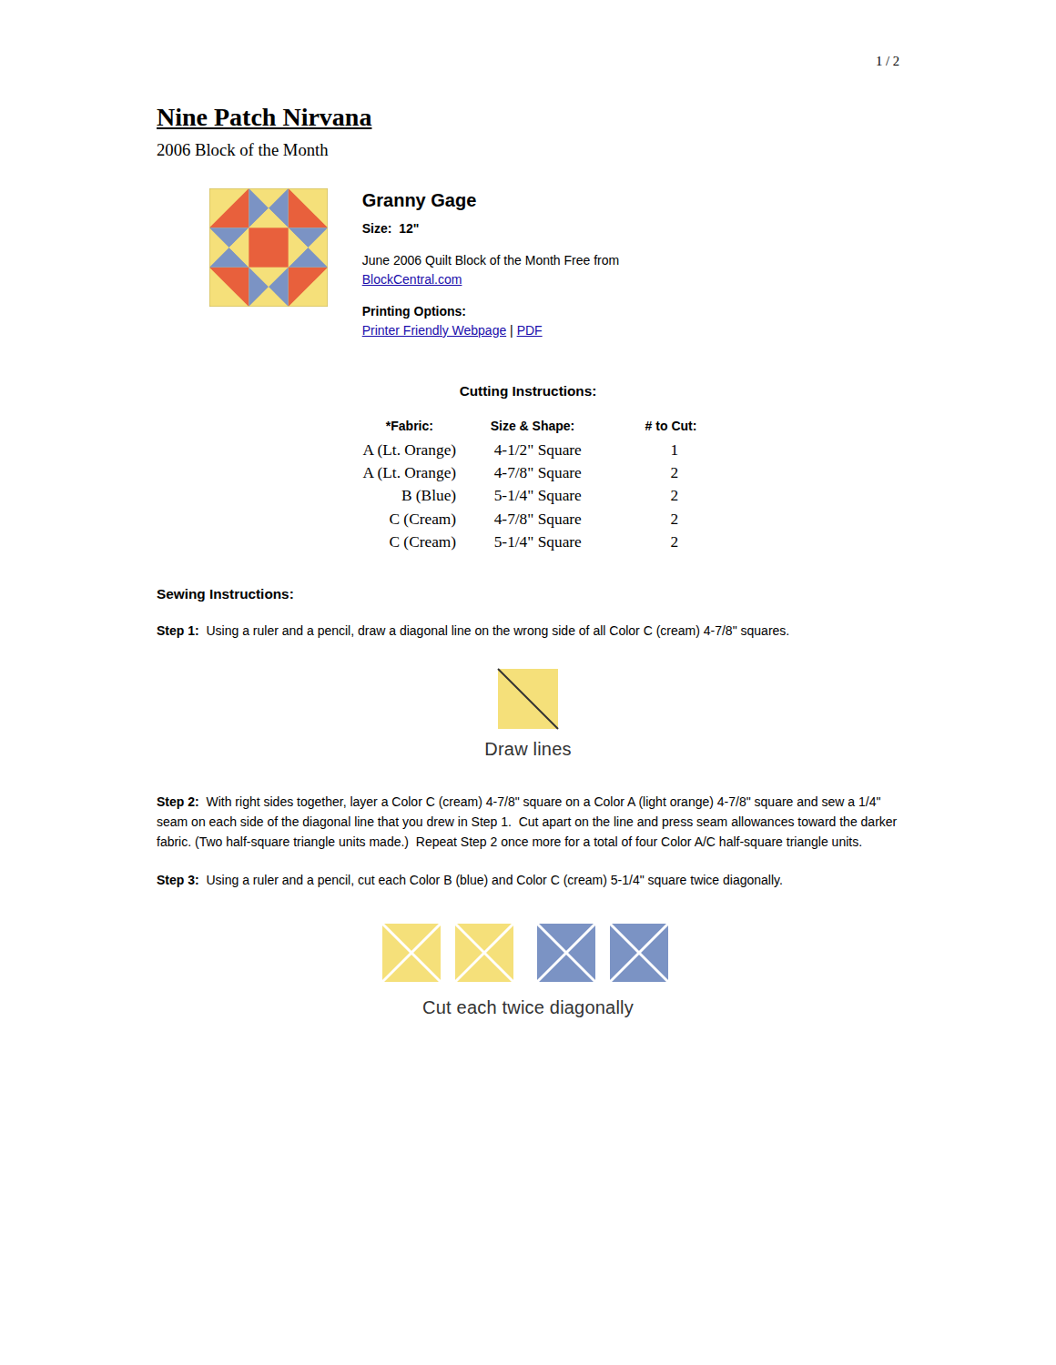1 / 2
Nine Patch Nirvana
2006 Block of the Month
Granny Gage
Size: 12"
June 2006 Quilt Block of the Month Free from
BlockCentral.com
Printing Options:
Printer Friendly Webpage | PDF
Cutting Instructions:
| *Fabric: | Size & Shape: | # to Cut: |
| --- | --- | --- |
| A (Lt. Orange) | 4-1/2" Square | 1 |
| A (Lt. Orange) | 4-7/8" Square | 2 |
| B (Blue) | 5-1/4" Square | 2 |
| C (Cream) | 4-7/8" Square | 2 |
| C (Cream) | 5-1/4" Square | 2 |
Sewing Instructions:
Step 1: Using a ruler and a pencil, draw a diagonal line on the wrong side of all Color C (cream) 4-7/8" squares.
Draw lines
Step 2: With right sides together, layer a Color C (cream) 4-7/8" square on a Color A (light orange) 4-7/8" square and sew a 1/4" seam on each side of the diagonal line that you drew in Step 1. Cut apart on the line and press seam allowances toward the darker fabric. (Two half-square triangle units made.) Repeat Step 2 once more for a total of four Color A/C half-square triangle units.
Step 3: Using a ruler and a pencil, cut each Color B (blue) and Color C (cream) 5-1/4" square twice diagonally.
Cut each twice diagonally